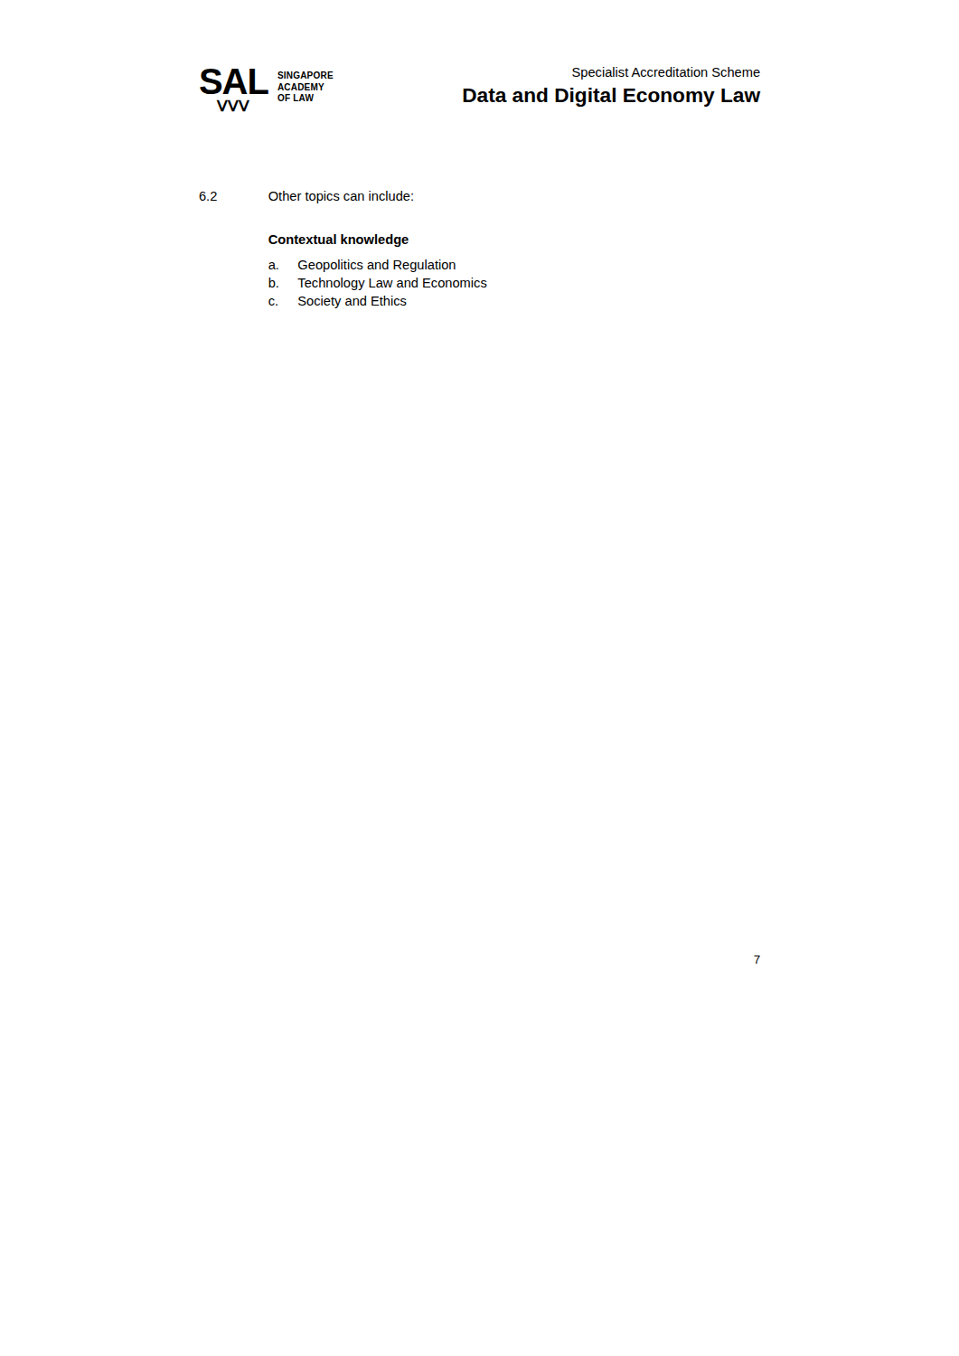SAL ⅤⅤⅤ
Singapore
Academy
of Law
Specialist Accreditation Scheme
Data and Digital Economy Law
6.2
Other topics can include:
Contextual knowledge
a. Geopolitics and Regulation
b. Technology Law and Economics
c. Society and Ethics
7